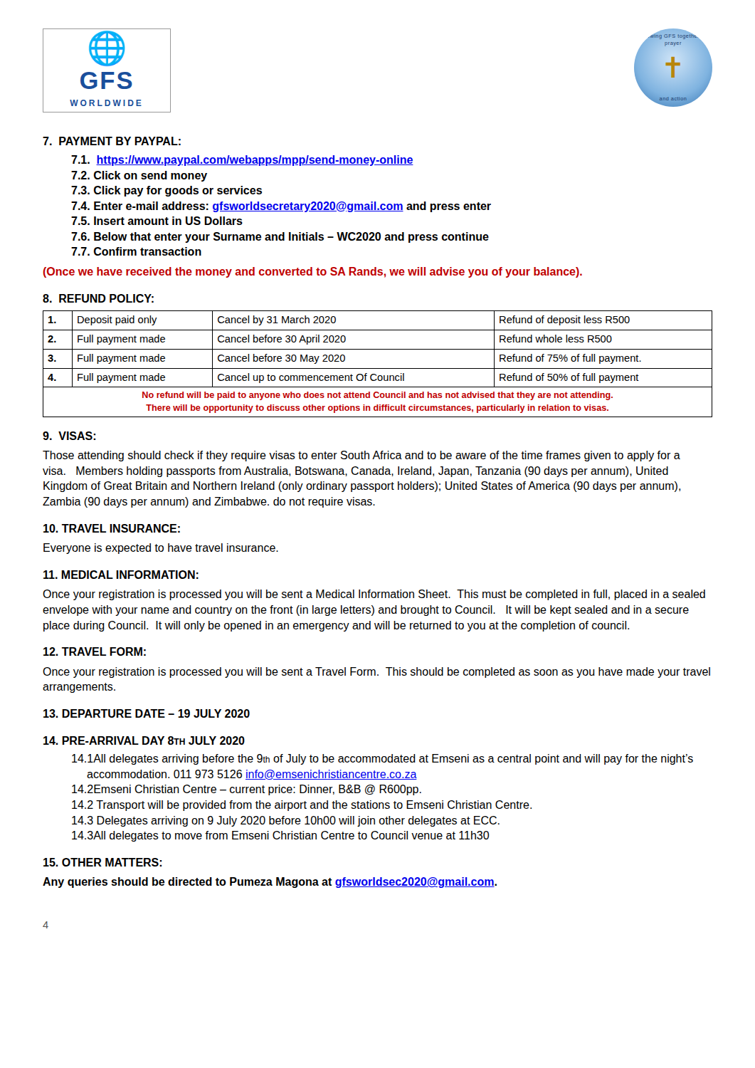🌐
GFS
WORLDWIDE
Growing GFS together in prayer
✝
and action
7. PAYMENT BY PAYPAL:
7.1. https://www.paypal.com/webapps/mpp/send-money-online
7.2. Click on send money
7.3. Click pay for goods or services
7.4. Enter e-mail address: gfsworldsecretary2020@gmail.com and press enter
7.5. Insert amount in US Dollars
7.6. Below that enter your Surname and Initials – WC2020 and press continue
7.7. Confirm transaction
(Once we have received the money and converted to SA Rands, we will advise you of your balance).
8. REFUND POLICY:
| 1. | Deposit paid only | Cancel by 31 March 2020 | Refund of deposit less R500 |
| 2. | Full payment made | Cancel before 30 April 2020 | Refund whole less R500 |
| 3. | Full payment made | Cancel before 30 May 2020 | Refund of 75% of full payment. |
| 4. | Full payment made | Cancel up to commencement Of Council | Refund of 50% of full payment |
| No refund will be paid to anyone who does not attend Council and has not advised that they are not attending. There will be opportunity to discuss other options in difficult circumstances, particularly in relation to visas. |
9. VISAS:
Those attending should check if they require visas to enter South Africa and to be aware of the time frames given to apply for a visa. Members holding passports from Australia, Botswana, Canada, Ireland, Japan, Tanzania (90 days per annum), United Kingdom of Great Britain and Northern Ireland (only ordinary passport holders); United States of America (90 days per annum), Zambia (90 days per annum) and Zimbabwe. do not require visas.
10. TRAVEL INSURANCE:
Everyone is expected to have travel insurance.
11. MEDICAL INFORMATION:
Once your registration is processed you will be sent a Medical Information Sheet. This must be completed in full, placed in a sealed envelope with your name and country on the front (in large letters) and brought to Council. It will be kept sealed and in a secure place during Council. It will only be opened in an emergency and will be returned to you at the completion of council.
12. TRAVEL FORM:
Once your registration is processed you will be sent a Travel Form. This should be completed as soon as you have made your travel arrangements.
13. DEPARTURE DATE – 19 JULY 2020
14. PRE-ARRIVAL DAY 8TH JULY 2020
14.1All delegates arriving before the 9th of July to be accommodated at Emseni as a central point and will pay for the night’s accommodation. 011 973 5126 info@emsenichristiancentre.co.za
14.2Emseni Christian Centre – current price: Dinner, B&B @ R600pp.
14.2 Transport will be provided from the airport and the stations to Emseni Christian Centre.
14.3 Delegates arriving on 9 July 2020 before 10h00 will join other delegates at ECC.
14.3All delegates to move from Emseni Christian Centre to Council venue at 11h30
15. OTHER MATTERS:
Any queries should be directed to Pumeza Magona at gfsworldsec2020@gmail.com.
4